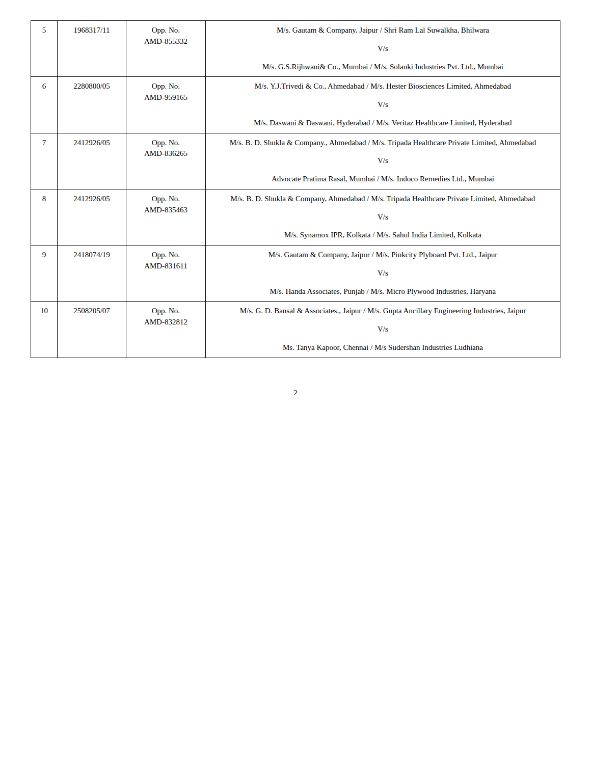| 5 | 1968317/11 | Opp. No. AMD-855332 | M/s. Gautam & Company, Jaipur / Shri Ram Lal Suwalkha, Bhilwara V/s M/s. G.S.Rijhwani& Co., Mumbai / M/s. Solanki Industries Pvt. Ltd., Mumbai |
| 6 | 2280800/05 | Opp. No. AMD-959165 | M/s. Y.J.Trivedi & Co., Ahmedabad / M/s. Hester Biosciences Limited, Ahmedabad V/s M/s. Daswani & Daswani, Hyderabad / M/s. Veritaz Healthcare Limited, Hyderabad |
| 7 | 2412926/05 | Opp. No. AMD-836265 | M/s. B. D. Shukla & Company., Ahmedabad / M/s. Tripada Healthcare Private Limited, Ahmedabad V/s Advocate Pratima Rasal, Mumbai / M/s. Indoco Remedies Ltd., Mumbai |
| 8 | 2412926/05 | Opp. No. AMD-835463 | M/s. B. D. Shukla & Company, Ahmedabad / M/s. Tripada Healthcare Private Limited, Ahmedabad V/s M/s. Synamox IPR, Kolkata / M/s. Sahul India Limited, Kolkata |
| 9 | 2418074/19 | Opp. No. AMD-831611 | M/s. Gautam & Company, Jaipur / M/s. Pinkcity Plyboard Pvt. Ltd., Jaipur V/s M/s. Handa Associates, Punjab / M/s. Micro Plywood Industries, Haryana |
| 10 | 2508205/07 | Opp. No. AMD-832812 | M/s. G. D. Bansal & Associates., Jaipur / M/s. Gupta Ancillary Engineering Industries, Jaipur V/s Ms. Tanya Kapoor, Chennai / M/s Sudershan Industries Ludhiana |
2